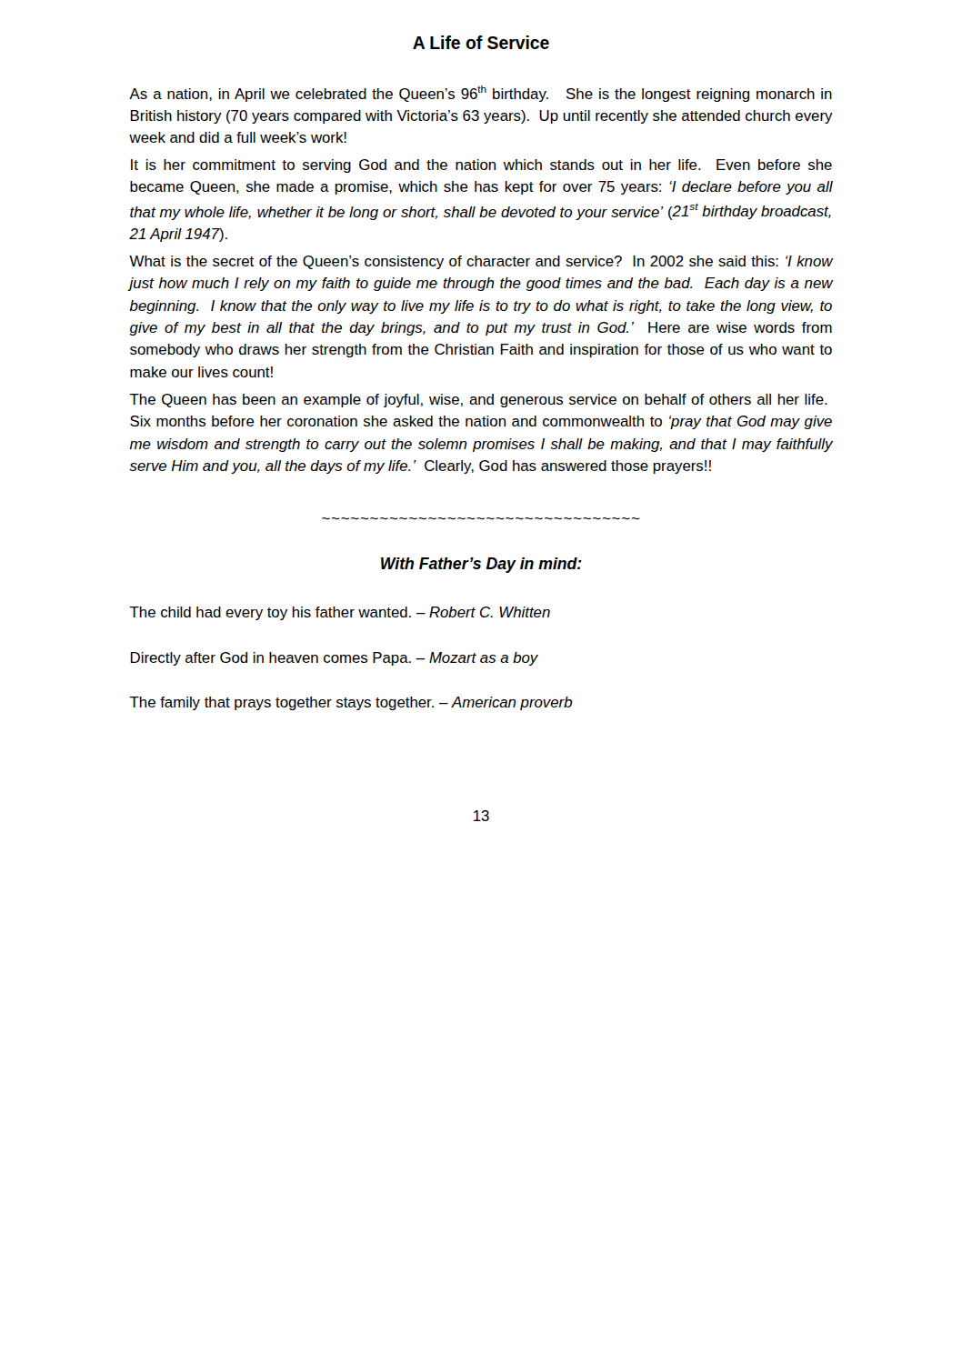A Life of Service
As a nation, in April we celebrated the Queen’s 96th birthday. She is the longest reigning monarch in British history (70 years compared with Victoria’s 63 years). Up until recently she attended church every week and did a full week’s work!
It is her commitment to serving God and the nation which stands out in her life. Even before she became Queen, she made a promise, which she has kept for over 75 years: ‘I declare before you all that my whole life, whether it be long or short, shall be devoted to your service’ (21st birthday broadcast, 21 April 1947).
What is the secret of the Queen’s consistency of character and service? In 2002 she said this: ‘I know just how much I rely on my faith to guide me through the good times and the bad. Each day is a new beginning. I know that the only way to live my life is to try to do what is right, to take the long view, to give of my best in all that the day brings, and to put my trust in God.’ Here are wise words from somebody who draws her strength from the Christian Faith and inspiration for those of us who want to make our lives count!
The Queen has been an example of joyful, wise, and generous service on behalf of others all her life. Six months before her coronation she asked the nation and commonwealth to ‘pray that God may give me wisdom and strength to carry out the solemn promises I shall be making, and that I may faithfully serve Him and you, all the days of my life.’ Clearly, God has answered those prayers!!
~~~~~~~~~~~~~~~~~~~~~~~~~~~~~~~~~
With Father’s Day in mind:
The child had every toy his father wanted. – Robert C. Whitten
Directly after God in heaven comes Papa. – Mozart as a boy
The family that prays together stays together. – American proverb
13